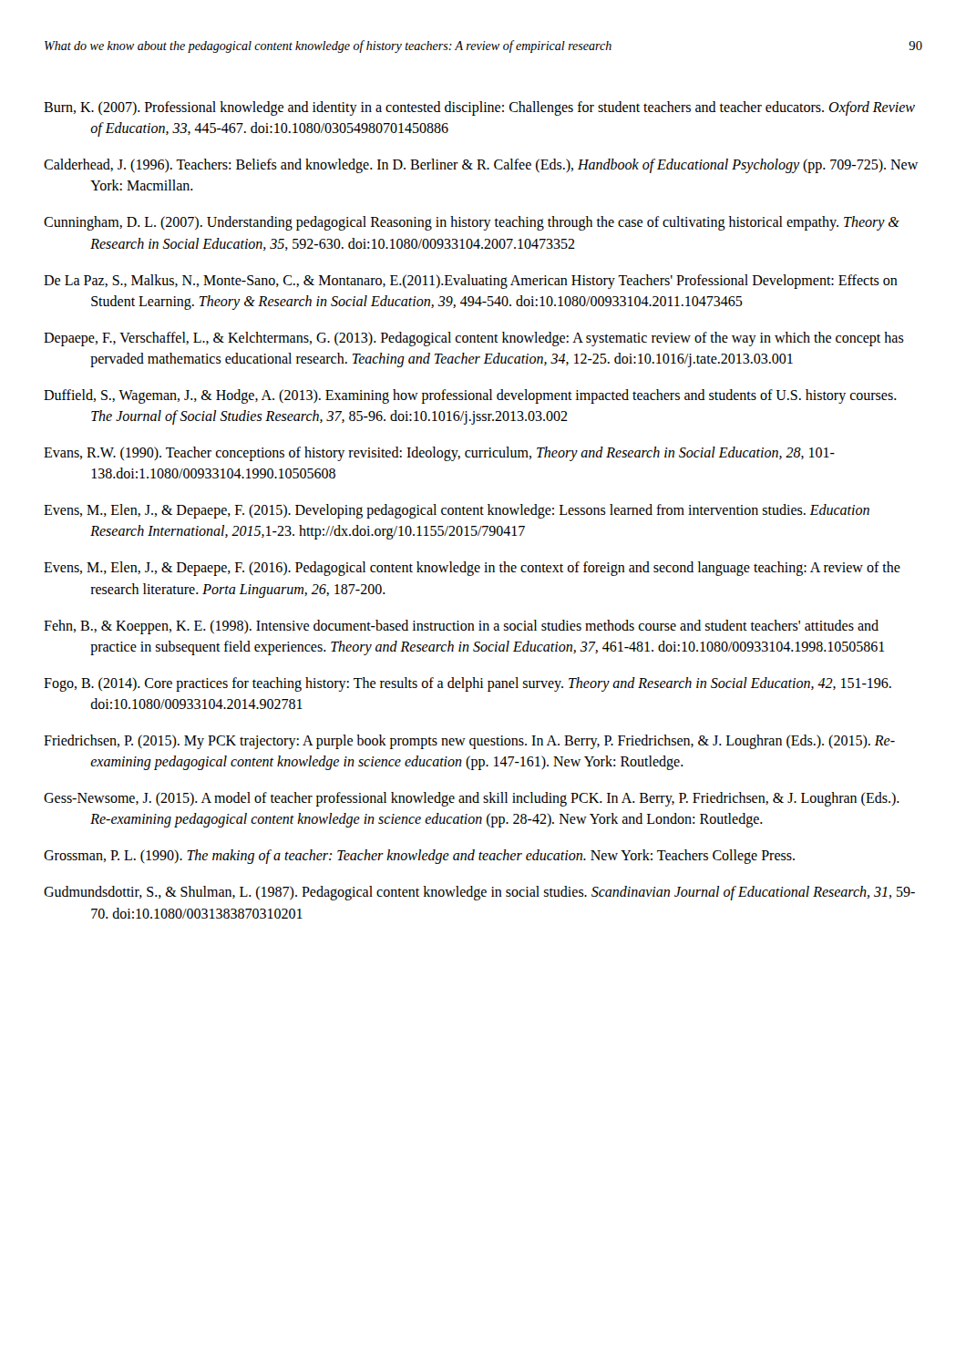What do we know about the pedagogical content knowledge of history teachers: A review of empirical research 90
Burn, K. (2007). Professional knowledge and identity in a contested discipline: Challenges for student teachers and teacher educators. Oxford Review of Education, 33, 445-467. doi:10.1080/03054980701450886
Calderhead, J. (1996). Teachers: Beliefs and knowledge. In D. Berliner & R. Calfee (Eds.), Handbook of Educational Psychology (pp. 709-725). New York: Macmillan.
Cunningham, D. L. (2007). Understanding pedagogical Reasoning in history teaching through the case of cultivating historical empathy. Theory & Research in Social Education, 35, 592-630. doi:10.1080/00933104.2007.10473352
De La Paz, S., Malkus, N., Monte-Sano, C., & Montanaro, E.(2011).Evaluating American History Teachers' Professional Development: Effects on Student Learning. Theory & Research in Social Education, 39, 494-540. doi:10.1080/00933104.2011.10473465
Depaepe, F., Verschaffel, L., & Kelchtermans, G. (2013). Pedagogical content knowledge: A systematic review of the way in which the concept has pervaded mathematics educational research. Teaching and Teacher Education, 34, 12-25. doi:10.1016/j.tate.2013.03.001
Duffield, S., Wageman, J., & Hodge, A. (2013). Examining how professional development impacted teachers and students of U.S. history courses. The Journal of Social Studies Research, 37, 85-96. doi:10.1016/j.jssr.2013.03.002
Evans, R.W. (1990). Teacher conceptions of history revisited: Ideology, curriculum, Theory and Research in Social Education, 28, 101-138.doi:1.1080/00933104.1990.10505608
Evens, M., Elen, J., & Depaepe, F. (2015). Developing pedagogical content knowledge: Lessons learned from intervention studies. Education Research International, 2015, 1-23. http://dx.doi.org/10.1155/2015/790417
Evens, M., Elen, J., & Depaepe, F. (2016). Pedagogical content knowledge in the context of foreign and second language teaching: A review of the research literature. Porta Linguarum, 26, 187-200.
Fehn, B., & Koeppen, K. E. (1998). Intensive document-based instruction in a social studies methods course and student teachers' attitudes and practice in subsequent field experiences. Theory and Research in Social Education, 37, 461-481. doi:10.1080/00933104.1998.10505861
Fogo, B. (2014). Core practices for teaching history: The results of a delphi panel survey. Theory and Research in Social Education, 42, 151-196. doi:10.1080/00933104.2014.902781
Friedrichsen, P. (2015). My PCK trajectory: A purple book prompts new questions. In A. Berry, P. Friedrichsen, & J. Loughran (Eds.). (2015). Re-examining pedagogical content knowledge in science education (pp. 147-161). New York: Routledge.
Gess-Newsome, J. (2015). A model of teacher professional knowledge and skill including PCK. In A. Berry, P. Friedrichsen, & J. Loughran (Eds.). Re-examining pedagogical content knowledge in science education (pp. 28-42). New York and London: Routledge.
Grossman, P. L. (1990). The making of a teacher: Teacher knowledge and teacher education. New York: Teachers College Press.
Gudmundsdottir, S., & Shulman, L. (1987). Pedagogical content knowledge in social studies. Scandinavian Journal of Educational Research, 31, 59-70. doi:10.1080/0031383870310201